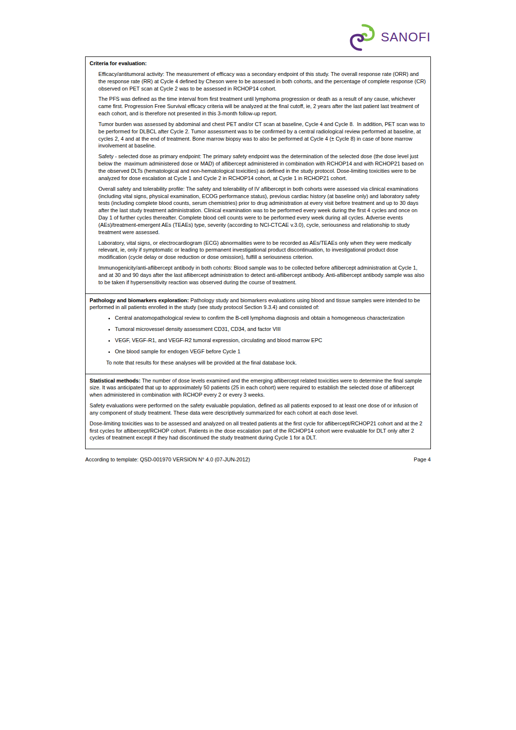SANOFI
| Criteria for evaluation: Efficacy/antitumoral activity: The measurement of efficacy was a secondary endpoint of this study. The overall response rate (ORR) and the response rate (RR) at Cycle 4 defined by Cheson were to be assessed in both cohorts, and the percentage of complete response (CR) observed on PET scan at Cycle 2 was to be assessed in RCHOP14 cohort. The PFS was defined as the time interval from first treatment until lymphoma progression or death as a result of any cause, whichever came first. Progression Free Survival efficacy criteria will be analyzed at the final cutoff, ie, 2 years after the last patient last treatment of each cohort, and is therefore not presented in this 3-month follow-up report. Tumor burden was assessed by abdominal and chest PET and/or CT scan at baseline, Cycle 4 and Cycle 8. In addition, PET scan was to be performed for DLBCL after Cycle 2. Tumor assessment was to be confirmed by a central radiological review performed at baseline, at cycles 2, 4 and at the end of treatment. Bone marrow biopsy was to also be performed at Cycle 4 (± Cycle 8) in case of bone marrow involvement at baseline. Safety - selected dose as primary endpoint: The primary safety endpoint was the determination of the selected dose (the dose level just below the maximum administered dose or MAD) of aflibercept administered in combination with RCHOP14 and with RCHOP21 based on the observed DLTs (hematological and non-hematological toxicities) as defined in the study protocol. Dose-limiting toxicities were to be analyzed for dose escalation at Cycle 1 and Cycle 2 in RCHOP14 cohort, at Cycle 1 in RCHOP21 cohort. Overall safety and tolerability profile: The safety and tolerability of IV aflibercept in both cohorts were assessed via clinical examinations (including vital signs, physical examination, ECOG performance status), previous cardiac history (at baseline only) and laboratory safety tests (including complete blood counts, serum chemistries) prior to drug administration at every visit before treatment and up to 30 days after the last study treatment administration. Clinical examination was to be performed every week during the first 4 cycles and once on Day 1 of further cycles thereafter. Complete blood cell counts were to be performed every week during all cycles. Adverse events (AEs)/treatment-emergent AEs (TEAEs) type, severity (according to NCI-CTCAE v.3.0), cycle, seriousness and relationship to study treatment were assessed. Laboratory, vital signs, or electrocardiogram (ECG) abnormalities were to be recorded as AEs/TEAEs only when they were medically relevant, ie, only if symptomatic or leading to permanent investigational product discontinuation, to investigational product dose modification (cycle delay or dose reduction or dose omission), fulfill a seriousness criterion. Immunogenicity/anti-aflibercept antibody in both cohorts: Blood sample was to be collected before aflibercept administration at Cycle 1, and at 30 and 90 days after the last aflibercept administration to detect anti-aflibercept antibody. Anti-aflibercept antibody sample was also to be taken if hypersensitivity reaction was observed during the course of treatment. |
| Pathology and biomarkers exploration: Pathology study and biomarkers evaluations using blood and tissue samples were intended to be performed in all patients enrolled in the study (see study protocol Section 9.3.4) and consisted of: Central anatomopathological review to confirm the B-cell lymphoma diagnosis and obtain a homogeneous characterization Tumoral microvessel density assessment CD31, CD34, and factor VIII VEGF, VEGF-R1, and VEGF-R2 tumoral expression, circulating and blood marrow EPC One blood sample for endogen VEGF before Cycle 1 To note that results for these analyses will be provided at the final database lock. |
| Statistical methods: The number of dose levels examined and the emerging aflibercept related toxicities were to determine the final sample size. It was anticipated that up to approximately 50 patients (25 in each cohort) were required to establish the selected dose of aflibercept when administered in combination with RCHOP every 2 or every 3 weeks. Safety evaluations were performed on the safety evaluable population, defined as all patients exposed to at least one dose of or infusion of any component of study treatment. These data were descriptively summarized for each cohort at each dose level. Dose-limiting toxicities was to be assessed and analyzed on all treated patients at the first cycle for aflibercept/RCHOP21 cohort and at the 2 first cycles for aflibercept/RCHOP cohort. Patients in the dose escalation part of the RCHOP14 cohort were evaluable for DLT only after 2 cycles of treatment except if they had discontinued the study treatment during Cycle 1 for a DLT. |
According to template: QSD-001970 VERSION N° 4.0 (07-JUN-2012)
Page 4